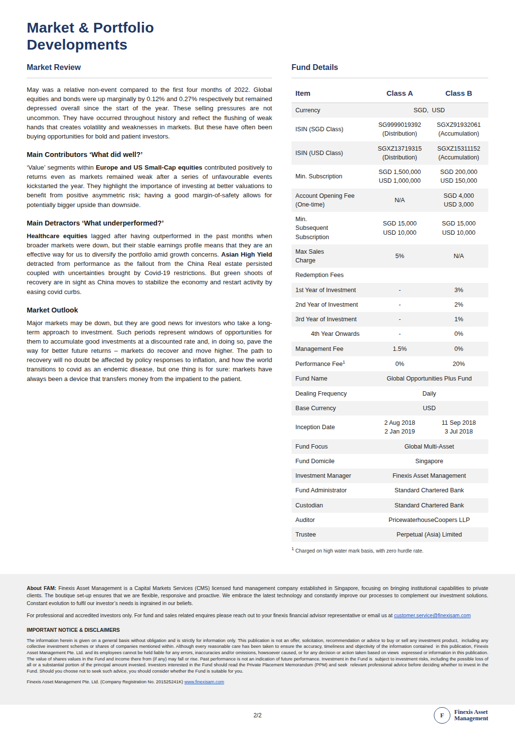Market & Portfolio
Developments
Market Review
May was a relative non-event compared to the first four months of 2022. Global equities and bonds were up marginally by 0.12% and 0.27% respectively but remained depressed overall since the start of the year. These selling pressures are not uncommon. They have occurred throughout history and reflect the flushing of weak hands that creates volatility and weaknesses in markets. But these have often been buying opportunities for bold and patient investors.
Main Contributors ‘What did well?’
‘Value’ segments within Europe and US Small-Cap equities contributed positively to returns even as markets remained weak after a series of unfavourable events kickstarted the year. They highlight the importance of investing at better valuations to benefit from positive asymmetric risk; having a good margin-of-safety allows for potentially bigger upside than downside.
Main Detractors ‘What underperformed?’
Healthcare equities lagged after having outperformed in the past months when broader markets were down, but their stable earnings profile means that they are an effective way for us to diversify the portfolio amid growth concerns. Asian High Yield detracted from performance as the fallout from the China Real estate persisted coupled with uncertainties brought by Covid-19 restrictions. But green shoots of recovery are in sight as China moves to stabilize the economy and restart activity by easing covid curbs.
Market Outlook
Major markets may be down, but they are good news for investors who take a long-term approach to investment. Such periods represent windows of opportunities for them to accumulate good investments at a discounted rate and, in doing so, pave the way for better future returns – markets do recover and move higher. The path to recovery will no doubt be affected by policy responses to inflation, and how the world transitions to covid as an endemic disease, but one thing is for sure: markets have always been a device that transfers money from the impatient to the patient.
Fund Details
| Item | Class A | Class B |
| --- | --- | --- |
| Currency | SGD, USD |
| ISIN (SGD Class) | SG9999019392 (Distribution) | SGXZ91932061 (Accumulation) |
| ISIN (USD Class) | SGXZ13719315 (Distribution) | SGXZ15311152 (Accumulation) |
| Min. Subscription | SGD 1,500,000 USD 1,000,000 | SGD 200,000 USD 150,000 |
| Account Opening Fee (One-time) | N/A | SGD 4,000 USD 3,000 |
| Min. Subsequent Subscription | SGD 15,000 USD 10,000 | SGD 15,000 USD 10,000 |
| Max Sales Charge | 5% | N/A |
| Redemption Fees | | |
| 1st Year of Investment | - | 3% |
| 2nd Year of Investment | - | 2% |
| 3rd Year of Investment | - | 1% |
| 4th Year Onwards | - | 0% |
| Management Fee | 1.5% | 0% |
| Performance Fee 1 | 0% | 20% |
| Fund Name | Global Opportunities Plus Fund |
| Dealing Frequency | Daily |
| Base Currency | USD |
| Inception Date | 2 Aug 2018 2 Jan 2019 | 11 Sep 2018 3 Jul 2018 |
| Fund Focus | Global Multi-Asset |
| Fund Domicile | Singapore |
| Investment Manager | Finexis Asset Management |
| Fund Administrator | Standard Chartered Bank |
| Custodian | Standard Chartered Bank |
| Auditor | PricewaterhouseCoopers LLP |
| Trustee | Perpetual (Asia) Limited |
1 Charged on high water mark basis, with zero hurdle rate.
About FAM: Finexis Asset Management is a Capital Markets Services (CMS) licensed fund management company established in Singapore, focusing on bringing institutional capabilities to private clients. The boutique set-up ensures that we are flexible, responsive and proactive. We embrace the latest technology and constantly improve our processes to complement our investment solutions. Constant evolution to fulfil our investor’s needs is ingrained in our beliefs.
For professional and accredited investors only. For fund and sales related enquires please reach out to your finexis financial advisor representative or email us at customer.service@finexisam.com
IMPORTANT NOTICE & DISCLAIMERS
The information herein is given on a general basis without obligation and is strictly for information only. This publication is not an offer, solicitation, recommendation or advice to buy or sell any investment product, including any collective investment schemes or shares of companies mentioned within. Although every reasonable care has been taken to ensure the accuracy, timeliness and objectivity of the information contained in this publication, Finexis Asset Management Pte. Ltd. and its employees cannot be held liable for any errors, inaccuracies and/or omissions, howsoever caused, or for any decision or action taken based on views expressed or information in this publication. The value of shares values in the Fund and income there from (if any) may fall or rise. Past performance is not an indication of future performance. Investment in the Fund is subject to investment risks, including the possible loss of all or a substantial portion of the principal amount invested. Investors interested in the Fund should read the Private Placement Memorandum (PPM) and seek relevant professional advice before deciding whether to invest in the Fund. Should you choose not to seek such advice, you should consider whether the Fund is suitable for you.
Finexis Asset Management Pte. Ltd. (Company Registration No. 201525241K) www.finexisam.com
2/2
F
Finexis Asset Management